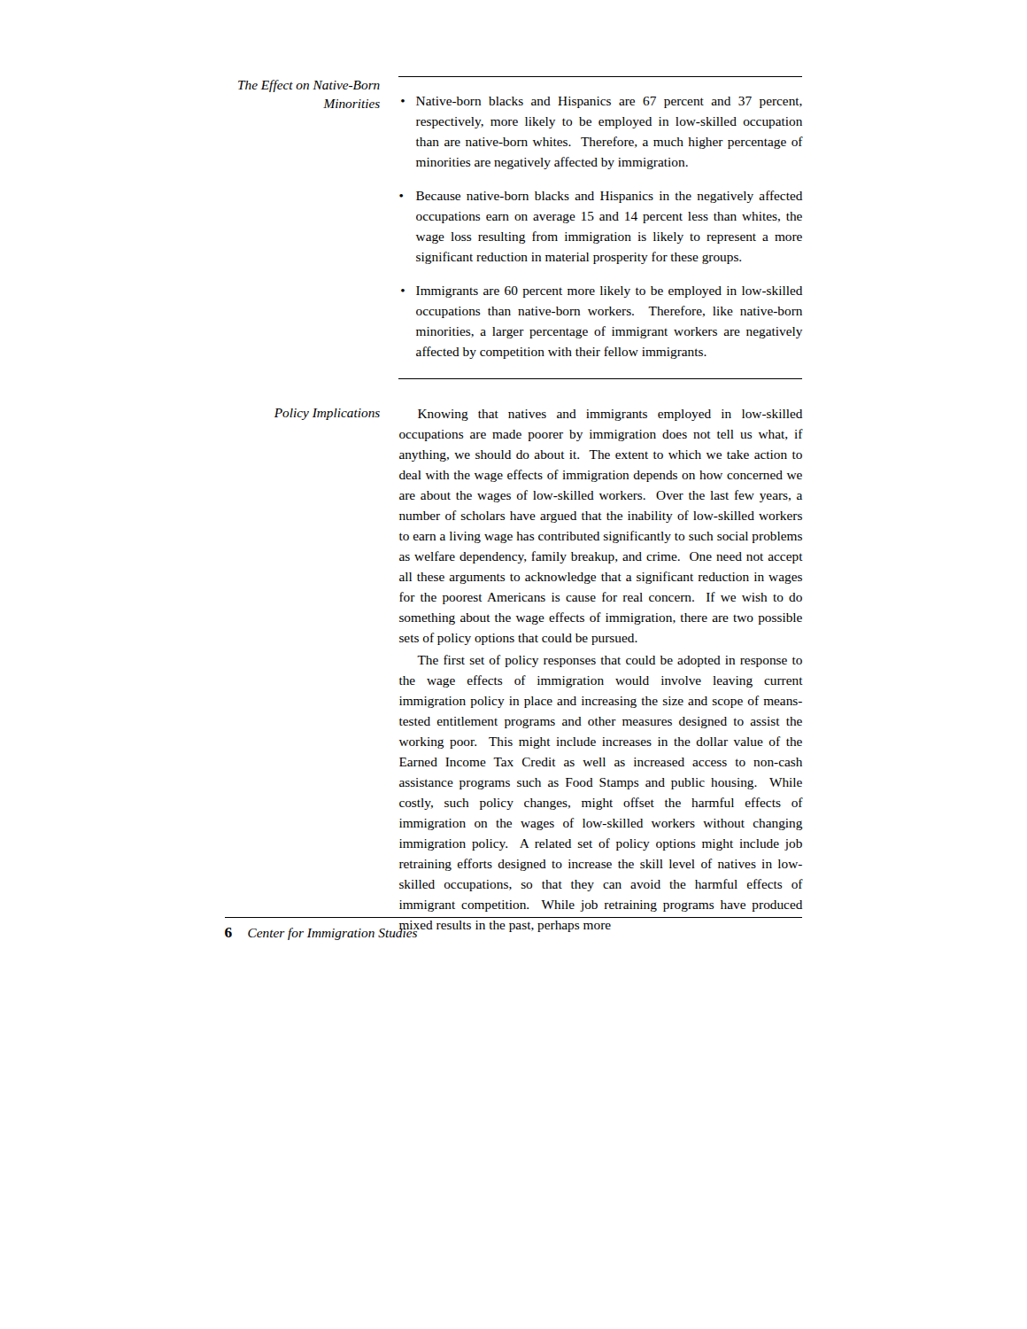The Effect on Native-Born
Minorities
Native-born blacks and Hispanics are 67 percent and 37 percent, respectively, more likely to be employed in low-skilled occupation than are native-born whites. Therefore, a much higher percentage of minorities are negatively affected by immigration.
Because native-born blacks and Hispanics in the negatively affected occupations earn on average 15 and 14 percent less than whites, the wage loss resulting from immigration is likely to represent a more significant reduction in material prosperity for these groups.
Immigrants are 60 percent more likely to be employed in low-skilled occupations than native-born workers. Therefore, like native-born minorities, a larger percentage of immigrant workers are negatively affected by competition with their fellow immigrants.
Policy Implications
Knowing that natives and immigrants employed in low-skilled occupations are made poorer by immigration does not tell us what, if anything, we should do about it. The extent to which we take action to deal with the wage effects of immigration depends on how concerned we are about the wages of low-skilled workers. Over the last few years, a number of scholars have argued that the inability of low-skilled workers to earn a living wage has contributed significantly to such social problems as welfare dependency, family breakup, and crime. One need not accept all these arguments to acknowledge that a significant reduction in wages for the poorest Americans is cause for real concern. If we wish to do something about the wage effects of immigration, there are two possible sets of policy options that could be pursued.
The first set of policy responses that could be adopted in response to the wage effects of immigration would involve leaving current immigration policy in place and increasing the size and scope of means-tested entitlement programs and other measures designed to assist the working poor. This might include increases in the dollar value of the Earned Income Tax Credit as well as increased access to non-cash assistance programs such as Food Stamps and public housing. While costly, such policy changes, might offset the harmful effects of immigration on the wages of low-skilled workers without changing immigration policy. A related set of policy options might include job retraining efforts designed to increase the skill level of natives in low-skilled occupations, so that they can avoid the harmful effects of immigrant competition. While job retraining programs have produced mixed results in the past, perhaps more
6 Center for Immigration Studies